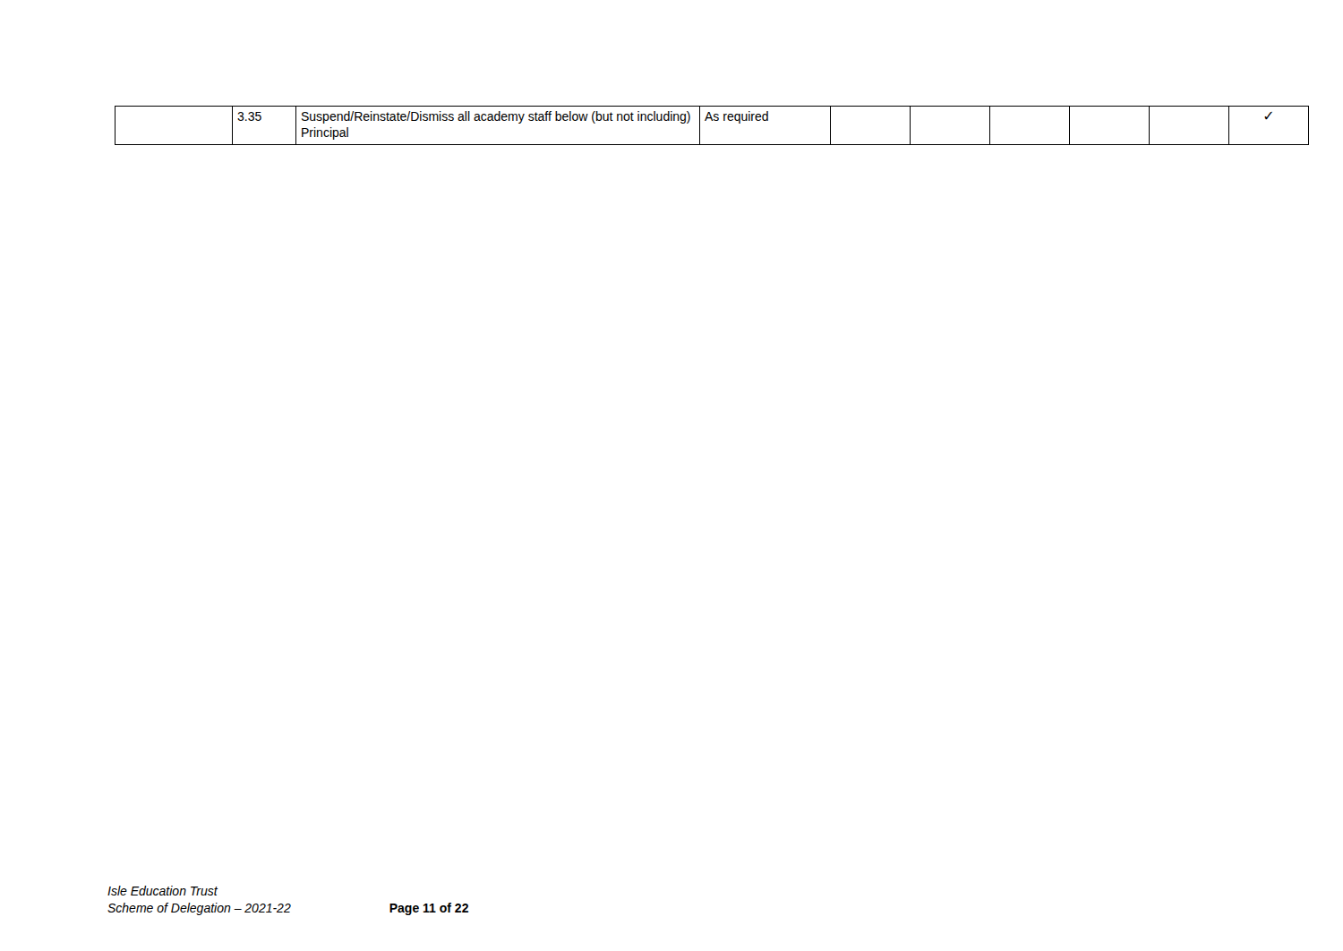| | 3.35 | Suspend/Reinstate/Dismiss all academy staff below (but not including) Principal | As required | | | | | | ✓ |
Isle Education Trust
Scheme of Delegation – 2021-22Page 11 of 22